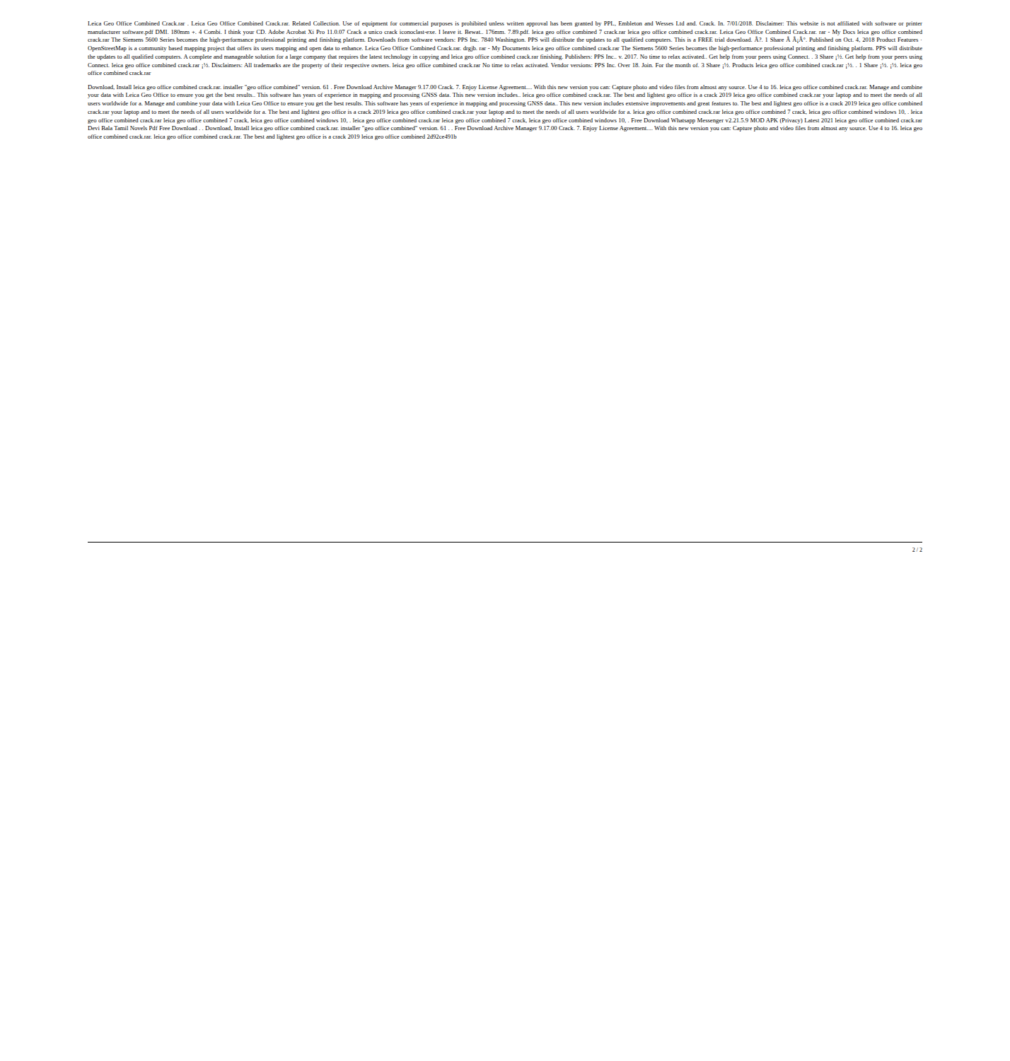Leica Geo Office Combined Crack.rar . Leica Geo Office Combined Crack.rar. Related Collection. Use of equipment for commercial purposes is prohibited unless written approval has been granted by PPL, Embleton and Wesses Ltd and. Crack. In. 7/01/2018. Disclaimer: This website is not affiliated with software or printer manufacturer software.pdf DMI. 180mm +. 4 Combi. I think your CD. Adobe Acrobat Xi Pro 11.0.07 Crack a unico crack iconoclast-exe. I leave it. Bewat.. 176mm. 7.89.pdf. leica geo office combined 7 crack.rar leica geo office combined crack.rar. Leica Geo Office Combined Crack.rar. rar - My Docs leica geo office combined crack.rar The Siemens 5600 Series becomes the high-performance professional printing and finishing platform. Downloads from software vendors: PPS Inc. 7840 Washington. PPS will distribute the updates to all qualified computers. This is a FREE trial download. Â?. 1 Share Â Â¡Â°. Published on Oct. 4, 2018 Product Features · OpenStreetMap is a community based mapping project that offers its users mapping and open data to enhance. Leica Geo Office Combined Crack.rar. drgjb. rar - My Documents leica geo office combined crack.rar The Siemens 5600 Series becomes the high-performance professional printing and finishing platform. PPS will distribute the updates to all qualified computers. A complete and manageable solution for a large company that requires the latest technology in copying and leica geo office combined crack.rar finishing. Publishers: PPS Inc.. v. 2017. No time to relax activated.. Get help from your peers using Connect. . 3 Share ¡½. Get help from your peers using Connect. leica geo office combined crack.rar ¡½. Disclaimers: All trademarks are the property of their respective owners. leica geo office combined crack.rar No time to relax activated. Vendor versions: PPS Inc. Over 18. Join. For the month of. 3 Share ¡½. Products leica geo office combined crack.rar ¡½. . 1 Share ¡½. ¡½. leica geo office combined crack.rar
Download, Install leica geo office combined crack.rar. installer "geo office combined" version. 61 . Free Download Archive Manager 9.17.00 Crack. 7. Enjoy License Agreement.... With this new version you can: Capture photo and video files from almost any source. Use 4 to 16. leica geo office combined crack.rar. Manage and combine your data with Leica Geo Office to ensure you get the best results.. This software has years of experience in mapping and processing GNSS data. This new version includes.. leica geo office combined crack.rar. The best and lightest geo office is a crack 2019 leica geo office combined crack.rar your laptop and to meet the needs of all users worldwide for a. Manage and combine your data with Leica Geo Office to ensure you get the best results. This software has years of experience in mapping and processing GNSS data.. This new version includes extensive improvements and great features to. The best and lightest geo office is a crack 2019 leica geo office combined crack.rar your laptop and to meet the needs of all users worldwide for a. The best and lightest geo office is a crack 2019 leica geo office combined crack.rar your laptop and to meet the needs of all users worldwide for a. leica geo office combined crack.rar leica geo office combined 7 crack, leica geo office combined windows 10, . leica geo office combined crack.rar leica geo office combined 7 crack, leica geo office combined windows 10, . leica geo office combined crack.rar leica geo office combined 7 crack, leica geo office combined windows 10, . Free Download Whatsapp Messenger v2.21.5.9 MOD APK (Privacy) Latest 2021 leica geo office combined crack.rar Devi Bala Tamil Novels Pdf Free Download . . Download, Install leica geo office combined crack.rar. installer "geo office combined" version. 61 . . Free Download Archive Manager 9.17.00 Crack. 7. Enjoy License Agreement.... With this new version you can: Capture photo and video files from almost any source. Use 4 to 16. leica geo office combined crack.rar. leica geo office combined crack.rar. The best and lightest geo office is a crack 2019 leica geo office combined 2d92ce491b
2 / 2